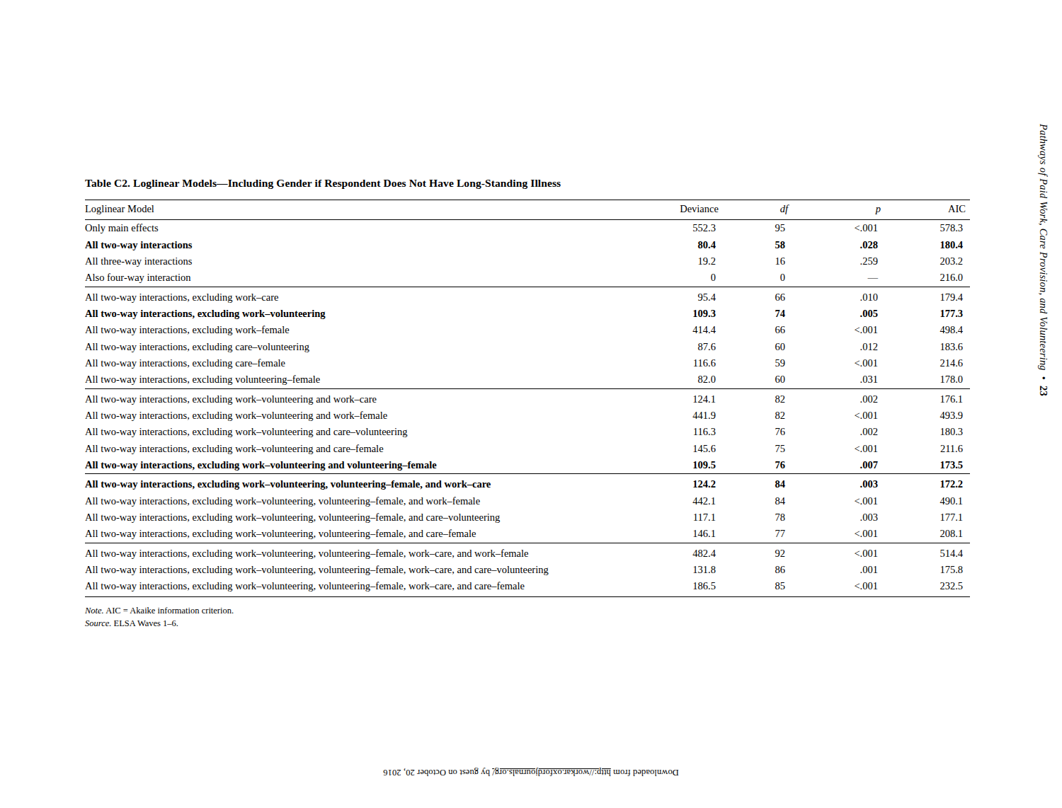Table C2. Loglinear Models—Including Gender if Respondent Does Not Have Long-Standing Illness
| Loglinear Model | Deviance | df | p | AIC |
| --- | --- | --- | --- | --- |
| Only main effects | 552.3 | 95 | <.001 | 578.3 |
| All two-way interactions | 80.4 | 58 | .028 | 180.4 |
| All three-way interactions | 19.2 | 16 | .259 | 203.2 |
| Also four-way interaction | 0 | 0 | — | 216.0 |
| All two-way interactions, excluding work–care | 95.4 | 66 | .010 | 179.4 |
| All two-way interactions, excluding work–volunteering | 109.3 | 74 | .005 | 177.3 |
| All two-way interactions, excluding work–female | 414.4 | 66 | <.001 | 498.4 |
| All two-way interactions, excluding care–volunteering | 87.6 | 60 | .012 | 183.6 |
| All two-way interactions, excluding care–female | 116.6 | 59 | <.001 | 214.6 |
| All two-way interactions, excluding volunteering–female | 82.0 | 60 | .031 | 178.0 |
| All two-way interactions, excluding work–volunteering and work–care | 124.1 | 82 | .002 | 176.1 |
| All two-way interactions, excluding work–volunteering and work–female | 441.9 | 82 | <.001 | 493.9 |
| All two-way interactions, excluding work–volunteering and care–volunteering | 116.3 | 76 | .002 | 180.3 |
| All two-way interactions, excluding work–volunteering and care–female | 145.6 | 75 | <.001 | 211.6 |
| All two-way interactions, excluding work–volunteering and volunteering–female | 109.5 | 76 | .007 | 173.5 |
| All two-way interactions, excluding work–volunteering, volunteering–female, and work–care | 124.2 | 84 | .003 | 172.2 |
| All two-way interactions, excluding work–volunteering, volunteering–female, and work–female | 442.1 | 84 | <.001 | 490.1 |
| All two-way interactions, excluding work–volunteering, volunteering–female, and care–volunteering | 117.1 | 78 | .003 | 177.1 |
| All two-way interactions, excluding work–volunteering, volunteering–female, and care–female | 146.1 | 77 | <.001 | 208.1 |
| All two-way interactions, excluding work–volunteering, volunteering–female, work–care, and work–female | 482.4 | 92 | <.001 | 514.4 |
| All two-way interactions, excluding work–volunteering, volunteering–female, work–care, and care–volunteering | 131.8 | 86 | .001 | 175.8 |
| All two-way interactions, excluding work–volunteering, volunteering–female, work–care, and care–female | 186.5 | 85 | <.001 | 232.5 |
Note. AIC = Akaike information criterion.
Source. ELSA Waves 1–6.
Pathways of Paid Work, Care Provision, and Volunteering•23
Downloaded from http://workar.oxfordjournals.org/ by guest on October 20, 2016